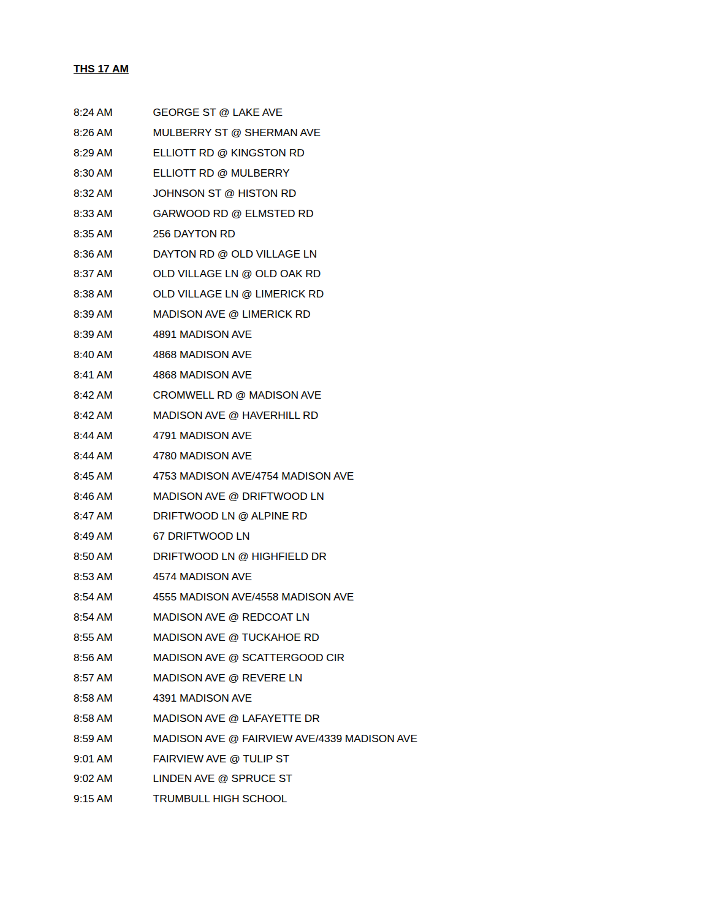THS 17 AM
| 8:24 AM | GEORGE ST @ LAKE AVE |
| 8:26 AM | MULBERRY ST @ SHERMAN AVE |
| 8:29 AM | ELLIOTT RD @ KINGSTON RD |
| 8:30 AM | ELLIOTT RD @ MULBERRY |
| 8:32 AM | JOHNSON ST @ HISTON RD |
| 8:33 AM | GARWOOD RD @ ELMSTED RD |
| 8:35 AM | 256 DAYTON RD |
| 8:36 AM | DAYTON RD @ OLD VILLAGE LN |
| 8:37 AM | OLD VILLAGE LN @ OLD OAK RD |
| 8:38 AM | OLD VILLAGE LN @ LIMERICK RD |
| 8:39 AM | MADISON AVE @ LIMERICK RD |
| 8:39 AM | 4891 MADISON AVE |
| 8:40 AM | 4868 MADISON AVE |
| 8:41 AM | 4868 MADISON AVE |
| 8:42 AM | CROMWELL RD @ MADISON AVE |
| 8:42 AM | MADISON AVE @ HAVERHILL RD |
| 8:44 AM | 4791 MADISON AVE |
| 8:44 AM | 4780 MADISON AVE |
| 8:45 AM | 4753 MADISON AVE/4754 MADISON AVE |
| 8:46 AM | MADISON AVE @ DRIFTWOOD LN |
| 8:47 AM | DRIFTWOOD LN @ ALPINE RD |
| 8:49 AM | 67 DRIFTWOOD LN |
| 8:50 AM | DRIFTWOOD LN @ HIGHFIELD DR |
| 8:53 AM | 4574 MADISON AVE |
| 8:54 AM | 4555 MADISON AVE/4558 MADISON AVE |
| 8:54 AM | MADISON AVE @ REDCOAT LN |
| 8:55 AM | MADISON AVE @ TUCKAHOE RD |
| 8:56 AM | MADISON AVE @ SCATTERGOOD CIR |
| 8:57 AM | MADISON AVE @ REVERE LN |
| 8:58 AM | 4391 MADISON AVE |
| 8:58 AM | MADISON AVE @ LAFAYETTE DR |
| 8:59 AM | MADISON AVE @ FAIRVIEW AVE/4339 MADISON AVE |
| 9:01 AM | FAIRVIEW AVE @ TULIP ST |
| 9:02 AM | LINDEN AVE @ SPRUCE ST |
| 9:15 AM | TRUMBULL HIGH SCHOOL |